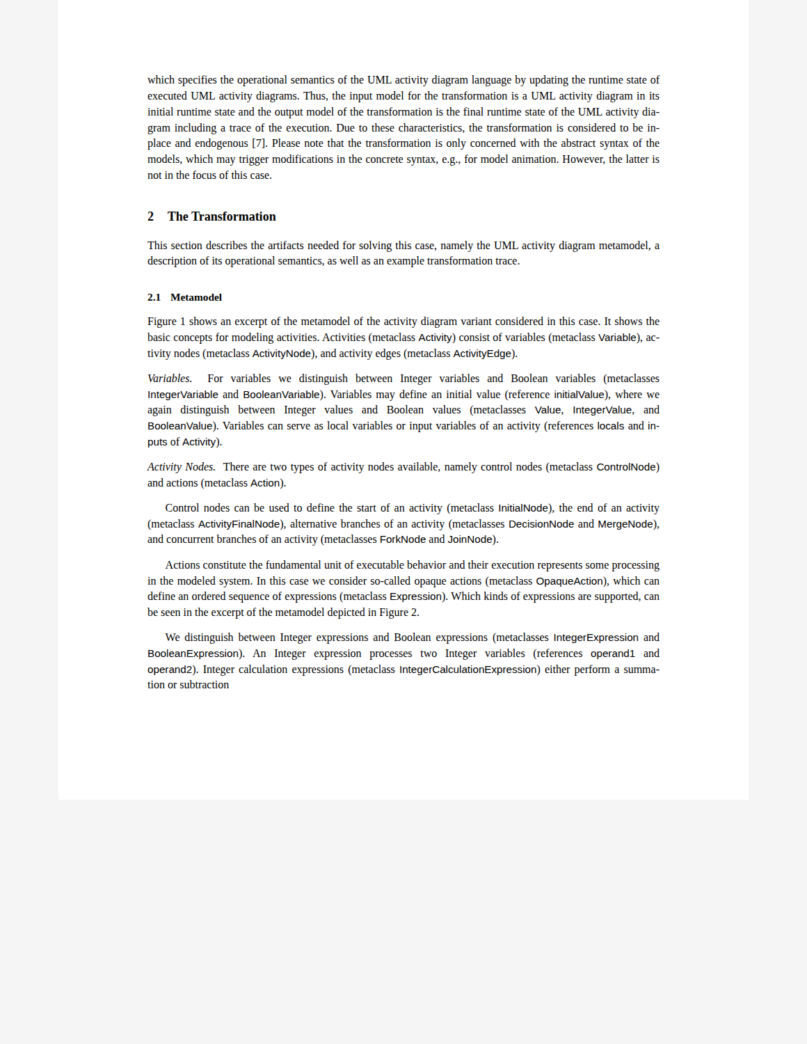which specifies the operational semantics of the UML activity diagram language by updating the runtime state of executed UML activity diagrams. Thus, the input model for the transformation is a UML activity diagram in its initial runtime state and the output model of the transformation is the final runtime state of the UML activity diagram including a trace of the execution. Due to these characteristics, the transformation is considered to be in-place and endogenous [7]. Please note that the transformation is only concerned with the abstract syntax of the models, which may trigger modifications in the concrete syntax, e.g., for model animation. However, the latter is not in the focus of this case.
2 The Transformation
This section describes the artifacts needed for solving this case, namely the UML activity diagram metamodel, a description of its operational semantics, as well as an example transformation trace.
2.1 Metamodel
Figure 1 shows an excerpt of the metamodel of the activity diagram variant considered in this case. It shows the basic concepts for modeling activities. Activities (metaclass Activity) consist of variables (metaclass Variable), activity nodes (metaclass ActivityNode), and activity edges (metaclass ActivityEdge).
Variables. For variables we distinguish between Integer variables and Boolean variables (metaclasses IntegerVariable and BooleanVariable). Variables may define an initial value (reference initialValue), where we again distinguish between Integer values and Boolean values (metaclasses Value, IntegerValue, and BooleanValue). Variables can serve as local variables or input variables of an activity (references locals and inputs of Activity).
Activity Nodes. There are two types of activity nodes available, namely control nodes (metaclass ControlNode) and actions (metaclass Action).
Control nodes can be used to define the start of an activity (metaclass InitialNode), the end of an activity (metaclass ActivityFinalNode), alternative branches of an activity (metaclasses DecisionNode and MergeNode), and concurrent branches of an activity (metaclasses ForkNode and JoinNode).
Actions constitute the fundamental unit of executable behavior and their execution represents some processing in the modeled system. In this case we consider so-called opaque actions (metaclass OpaqueAction), which can define an ordered sequence of expressions (metaclass Expression). Which kinds of expressions are supported, can be seen in the excerpt of the metamodel depicted in Figure 2.
We distinguish between Integer expressions and Boolean expressions (metaclasses IntegerExpression and BooleanExpression). An Integer expression processes two Integer variables (references operand1 and operand2). Integer calculation expressions (metaclass IntegerCalculationExpression) either perform a summation or subtraction